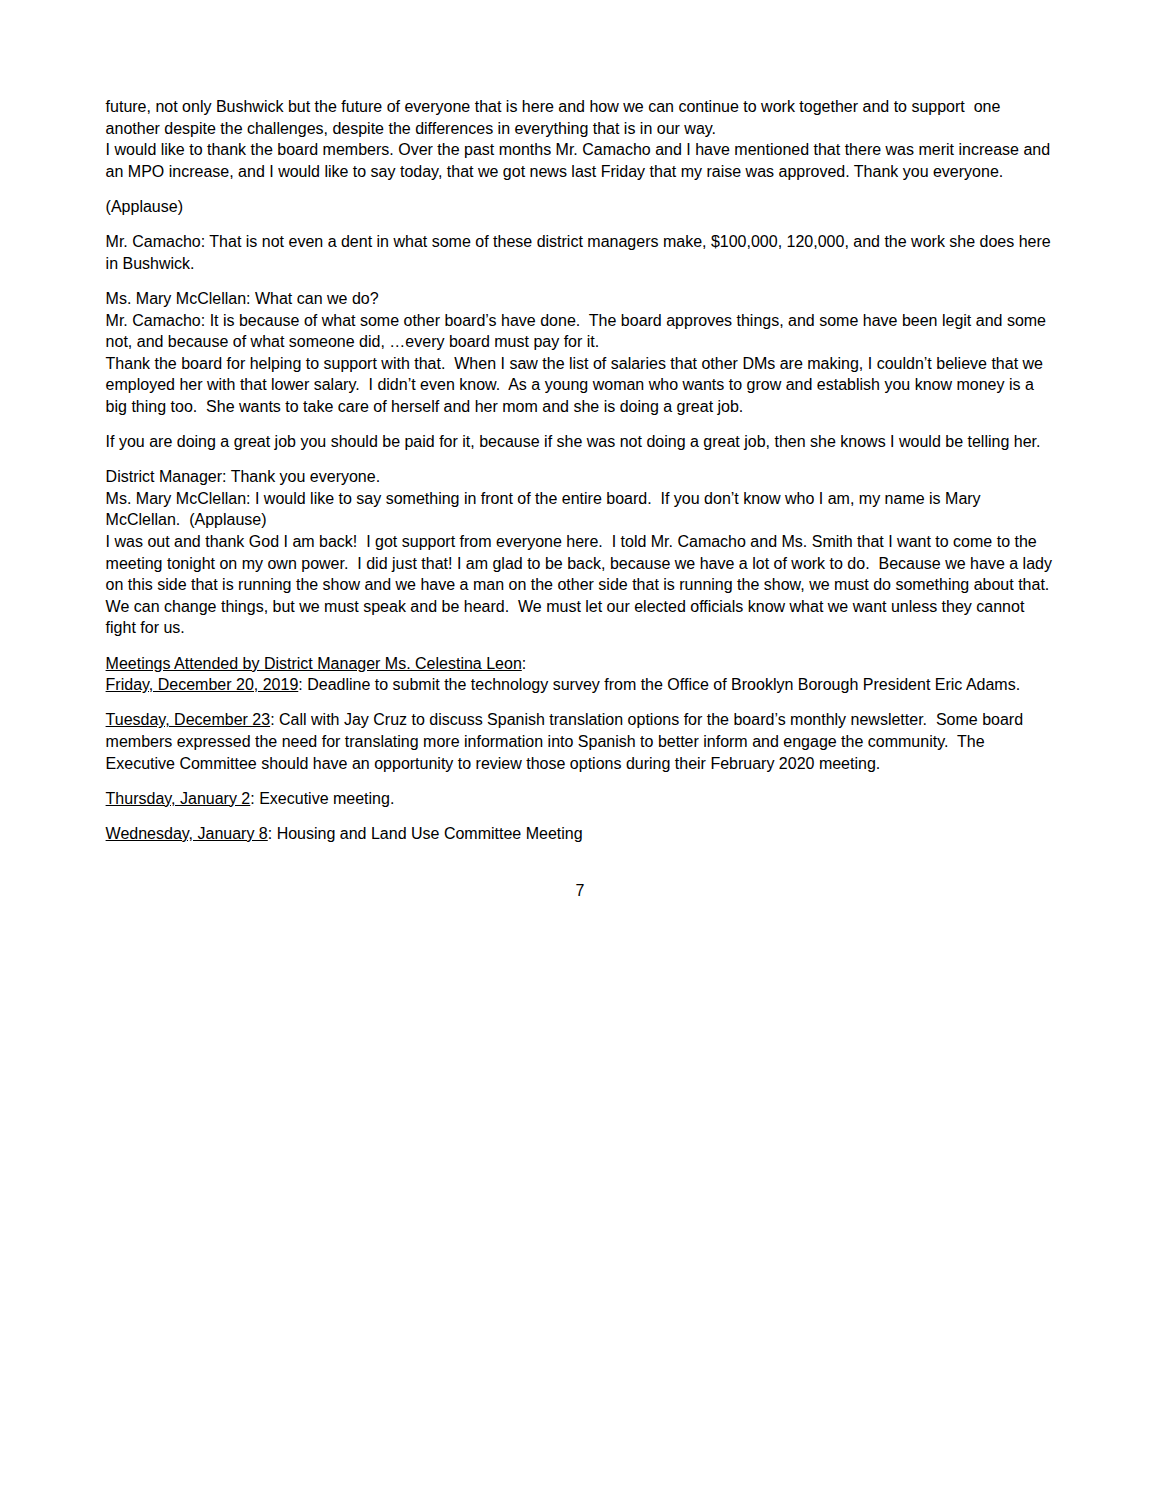future, not only Bushwick but the future of everyone that is here and how we can continue to work together and to support one another despite the challenges, despite the differences in everything that is in our way.
I would like to thank the board members. Over the past months Mr. Camacho and I have mentioned that there was merit increase and an MPO increase, and I would like to say today, that we got news last Friday that my raise was approved. Thank you everyone.
(Applause)
Mr. Camacho: That is not even a dent in what some of these district managers make, $100,000, 120,000, and the work she does here in Bushwick.
Ms. Mary McClellan: What can we do?
Mr. Camacho: It is because of what some other board’s have done. The board approves things, and some have been legit and some not, and because of what someone did, …every board must pay for it.
Thank the board for helping to support with that. When I saw the list of salaries that other DMs are making, I couldn’t believe that we employed her with that lower salary. I didn’t even know. As a young woman who wants to grow and establish you know money is a big thing too. She wants to take care of herself and her mom and she is doing a great job.
If you are doing a great job you should be paid for it, because if she was not doing a great job, then she knows I would be telling her.
District Manager: Thank you everyone.
Ms. Mary McClellan: I would like to say something in front of the entire board. If you don’t know who I am, my name is Mary McClellan. (Applause)
I was out and thank God I am back! I got support from everyone here. I told Mr. Camacho and Ms. Smith that I want to come to the meeting tonight on my own power. I did just that! I am glad to be back, because we have a lot of work to do. Because we have a lady on this side that is running the show and we have a man on the other side that is running the show, we must do something about that.
We can change things, but we must speak and be heard. We must let our elected officials know what we want unless they cannot fight for us.
Meetings Attended by District Manager Ms. Celestina Leon:
Friday, December 20, 2019: Deadline to submit the technology survey from the Office of Brooklyn Borough President Eric Adams.
Tuesday, December 23: Call with Jay Cruz to discuss Spanish translation options for the board’s monthly newsletter. Some board members expressed the need for translating more information into Spanish to better inform and engage the community. The Executive Committee should have an opportunity to review those options during their February 2020 meeting.
Thursday, January 2: Executive meeting.
Wednesday, January 8: Housing and Land Use Committee Meeting
7